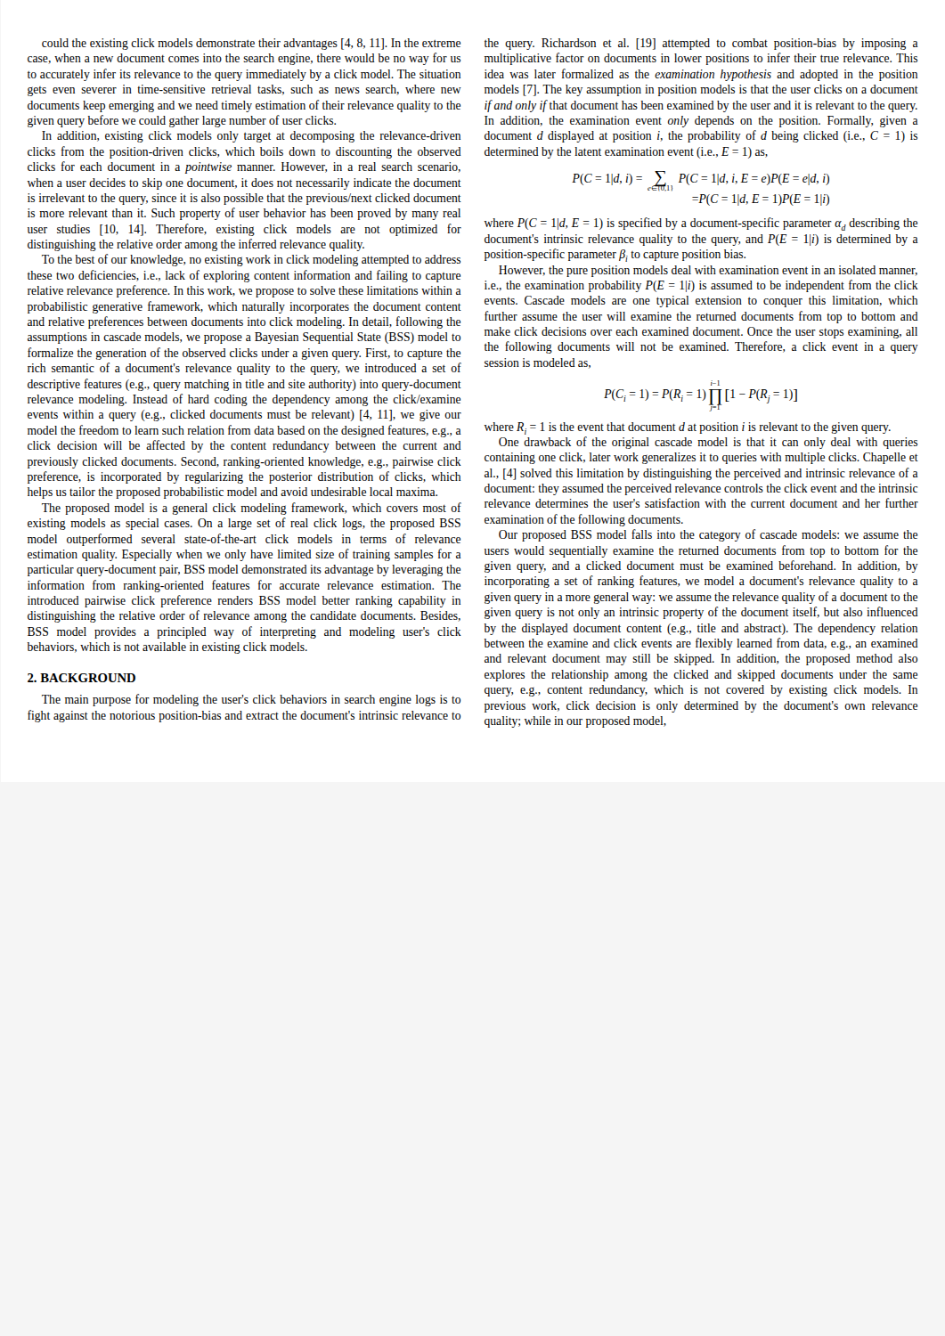could the existing click models demonstrate their advantages [4, 8, 11]. In the extreme case, when a new document comes into the search engine, there would be no way for us to accurately infer its relevance to the query immediately by a click model. The situation gets even severer in time-sensitive retrieval tasks, such as news search, where new documents keep emerging and we need timely estimation of their relevance quality to the given query before we could gather large number of user clicks.
In addition, existing click models only target at decomposing the relevance-driven clicks from the position-driven clicks, which boils down to discounting the observed clicks for each document in a pointwise manner. However, in a real search scenario, when a user decides to skip one document, it does not necessarily indicate the document is irrelevant to the query, since it is also possible that the previous/next clicked document is more relevant than it. Such property of user behavior has been proved by many real user studies [10, 14]. Therefore, existing click models are not optimized for distinguishing the relative order among the inferred relevance quality.
To the best of our knowledge, no existing work in click modeling attempted to address these two deficiencies, i.e., lack of exploring content information and failing to capture relative relevance preference. In this work, we propose to solve these limitations within a probabilistic generative framework, which naturally incorporates the document content and relative preferences between documents into click modeling. In detail, following the assumptions in cascade models, we propose a Bayesian Sequential State (BSS) model to formalize the generation of the observed clicks under a given query. First, to capture the rich semantic of a document's relevance quality to the query, we introduced a set of descriptive features (e.g., query matching in title and site authority) into query-document relevance modeling. Instead of hard coding the dependency among the click/examine events within a query (e.g., clicked documents must be relevant) [4, 11], we give our model the freedom to learn such relation from data based on the designed features, e.g., a click decision will be affected by the content redundancy between the current and previously clicked documents. Second, ranking-oriented knowledge, e.g., pairwise click preference, is incorporated by regularizing the posterior distribution of clicks, which helps us tailor the proposed probabilistic model and avoid undesirable local maxima.
The proposed model is a general click modeling framework, which covers most of existing models as special cases. On a large set of real click logs, the proposed BSS model outperformed several state-of-the-art click models in terms of relevance estimation quality. Especially when we only have limited size of training samples for a particular query-document pair, BSS model demonstrated its advantage by leveraging the information from ranking-oriented features for accurate relevance estimation. The introduced pairwise click preference renders BSS model better ranking capability in distinguishing the relative order of relevance among the candidate documents. Besides, BSS model provides a principled way of interpreting and modeling user's click behaviors, which is not available in existing click models.
2. BACKGROUND
The main purpose for modeling the user's click behaviors in search engine logs is to fight against the notorious position-bias and extract the document's intrinsic relevance to the query. Richardson et al. [19] attempted to combat position-bias by imposing a multiplicative factor on documents in lower positions to infer their true relevance. This idea was later formalized as the examination hypothesis and adopted in the position models [7]. The key assumption in position models is that the user clicks on a document if and only if that document has been examined by the user and it is relevant to the query. In addition, the examination event only depends on the position. Formally, given a document d displayed at position i, the probability of d being clicked (i.e., C = 1) is determined by the latent examination event (i.e., E = 1) as,
P(C = 1|d, i) = ∑e∈{0,1} P(C = 1|d, i, E = e)P(E = e|d, i) =P(C = 1|d, E = 1)P(E = 1|i)
where P(C = 1|d, E = 1) is specified by a document-specific parameter αd describing the document's intrinsic relevance quality to the query, and P(E = 1|i) is determined by a position-specific parameter βi to capture position bias.
However, the pure position models deal with examination event in an isolated manner, i.e., the examination probability P(E = 1|i) is assumed to be independent from the click events. Cascade models are one typical extension to conquer this limitation, which further assume the user will examine the returned documents from top to bottom and make click decisions over each examined document. Once the user stops examining, all the following documents will not be examined. Therefore, a click event in a query session is modeled as,
P(Ci = 1) = P(Ri = 1)i−1∏j=1[1 − P(Rj = 1)]
where Ri = 1 is the event that document d at position i is relevant to the given query.
One drawback of the original cascade model is that it can only deal with queries containing one click, later work generalizes it to queries with multiple clicks. Chapelle et al., [4] solved this limitation by distinguishing the perceived and intrinsic relevance of a document: they assumed the perceived relevance controls the click event and the intrinsic relevance determines the user's satisfaction with the current document and her further examination of the following documents.
Our proposed BSS model falls into the category of cascade models: we assume the users would sequentially examine the returned documents from top to bottom for the given query, and a clicked document must be examined beforehand. In addition, by incorporating a set of ranking features, we model a document's relevance quality to a given query in a more general way: we assume the relevance quality of a document to the given query is not only an intrinsic property of the document itself, but also influenced by the displayed document content (e.g., title and abstract). The dependency relation between the examine and click events are flexibly learned from data, e.g., an examined and relevant document may still be skipped. In addition, the proposed method also explores the relationship among the clicked and skipped documents under the same query, e.g., content redundancy, which is not covered by existing click models. In previous work, click decision is only determined by the document's own relevance quality; while in our proposed model,